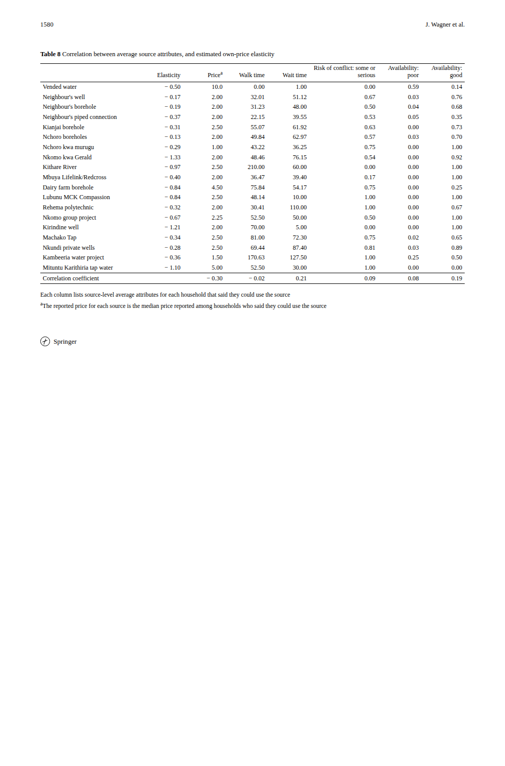1580 J. Wagner et al.
Table 8 Correlation between average source attributes, and estimated own-price elasticity
| | Elasticity | Price a | Walk time | Wait time | Risk of conflict: some or serious | Avail­ability: poor | Avail­ability: good |
| --- | --- | --- | --- | --- | --- | --- | --- |
| Vended water | − 0.50 | 10.0 | 0.00 | 1.00 | 0.00 | 0.59 | 0.14 |
| Neighbour's well | − 0.17 | 2.00 | 32.01 | 51.12 | 0.67 | 0.03 | 0.76 |
| Neighbour's borehole | − 0.19 | 2.00 | 31.23 | 48.00 | 0.50 | 0.04 | 0.68 |
| Neighbour's piped connection | − 0.37 | 2.00 | 22.15 | 39.55 | 0.53 | 0.05 | 0.35 |
| Kianjai borehole | − 0.31 | 2.50 | 55.07 | 61.92 | 0.63 | 0.00 | 0.73 |
| Nchoro boreholes | − 0.13 | 2.00 | 49.84 | 62.97 | 0.57 | 0.03 | 0.70 |
| Nchoro kwa murugu | − 0.29 | 1.00 | 43.22 | 36.25 | 0.75 | 0.00 | 1.00 |
| Nkomo kwa Gerald | − 1.33 | 2.00 | 48.46 | 76.15 | 0.54 | 0.00 | 0.92 |
| Kithare River | − 0.97 | 2.50 | 210.00 | 60.00 | 0.00 | 0.00 | 1.00 |
| Mbuya Lifelink/Red­cross | − 0.40 | 2.00 | 36.47 | 39.40 | 0.17 | 0.00 | 1.00 |
| Dairy farm borehole | − 0.84 | 4.50 | 75.84 | 54.17 | 0.75 | 0.00 | 0.25 |
| Lubunu MCK Com­passion | − 0.84 | 2.50 | 48.14 | 10.00 | 1.00 | 0.00 | 1.00 |
| Rehema polytechnic | − 0.32 | 2.00 | 30.41 | 110.00 | 1.00 | 0.00 | 0.67 |
| Nkomo group project | − 0.67 | 2.25 | 52.50 | 50.00 | 0.50 | 0.00 | 1.00 |
| Kirindine well | − 1.21 | 2.00 | 70.00 | 5.00 | 0.00 | 0.00 | 1.00 |
| Machako Tap | − 0.34 | 2.50 | 81.00 | 72.30 | 0.75 | 0.02 | 0.65 |
| Nkundi private wells | − 0.28 | 2.50 | 69.44 | 87.40 | 0.81 | 0.03 | 0.89 |
| Kambeeria water project | − 0.36 | 1.50 | 170.63 | 127.50 | 1.00 | 0.25 | 0.50 |
| Mituntu Karithiria tap water | − 1.10 | 5.00 | 52.50 | 30.00 | 1.00 | 0.00 | 0.00 |
| Correlation coefficient | | − 0.30 | − 0.02 | 0.21 | 0.09 | 0.08 | 0.19 |
Each column lists source-level average attributes for each household that said they could use the source
aThe reported price for each source is the median price reported among households who said they could use the source
Springer